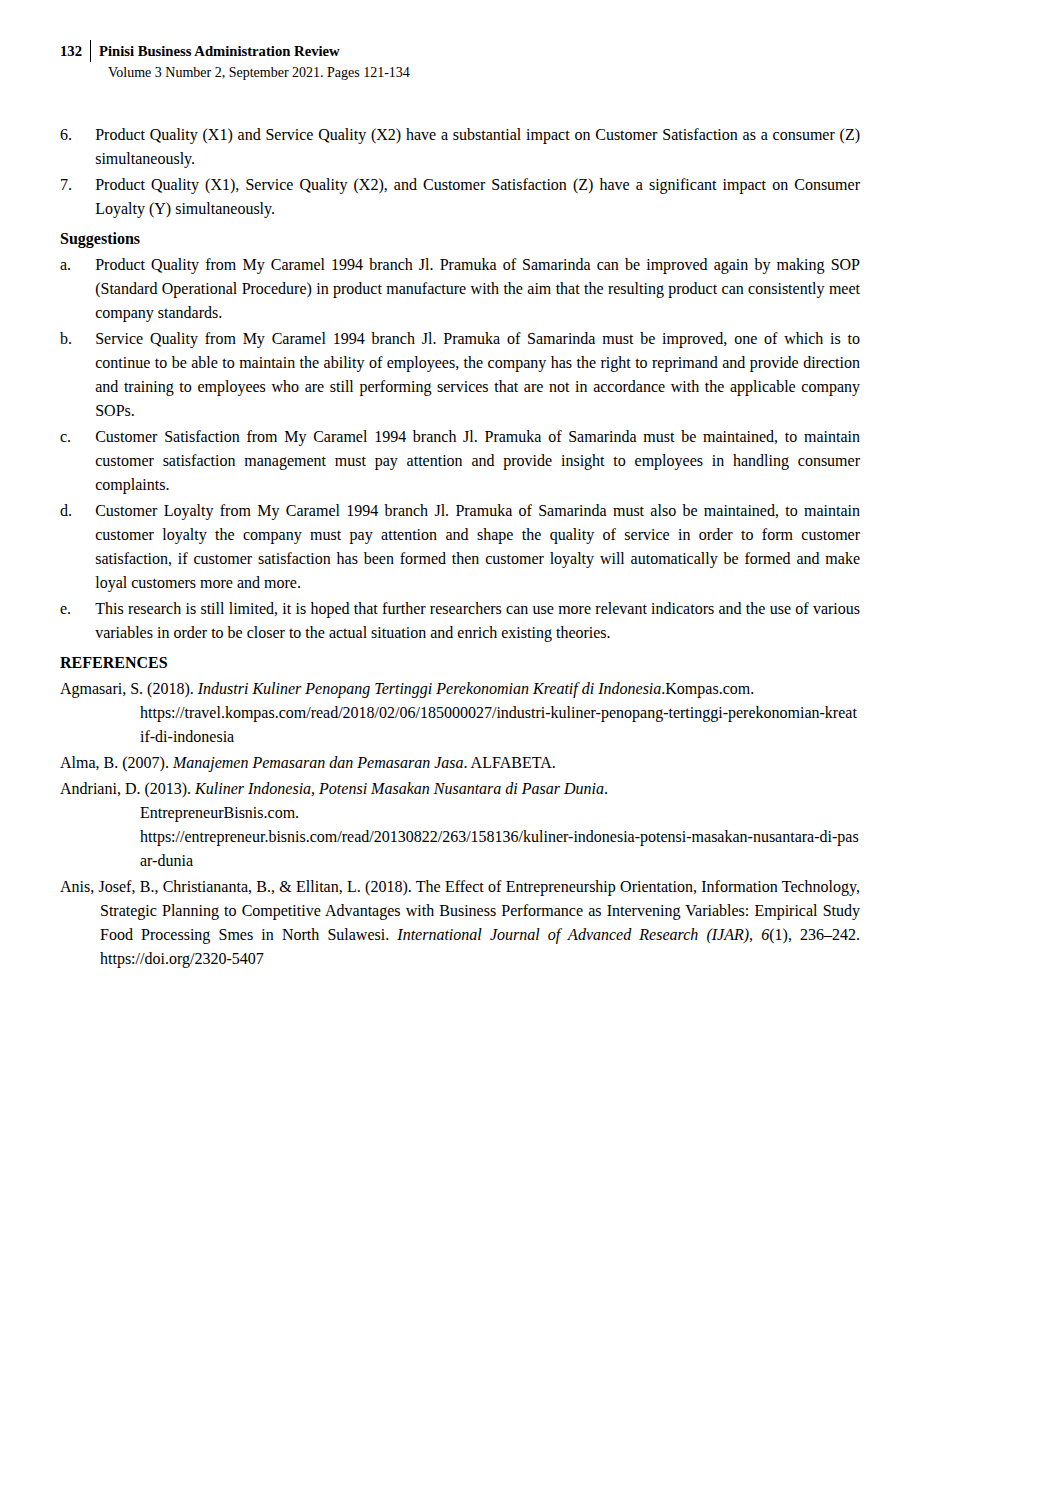132 Pinisi Business Administration Review
Volume 3 Number 2, September 2021. Pages 121-134
6. Product Quality (X1) and Service Quality (X2) have a substantial impact on Customer Satisfaction as a consumer (Z) simultaneously.
7. Product Quality (X1), Service Quality (X2), and Customer Satisfaction (Z) have a significant impact on Consumer Loyalty (Y) simultaneously.
Suggestions
a. Product Quality from My Caramel 1994 branch Jl. Pramuka of Samarinda can be improved again by making SOP (Standard Operational Procedure) in product manufacture with the aim that the resulting product can consistently meet company standards.
b. Service Quality from My Caramel 1994 branch Jl. Pramuka of Samarinda must be improved, one of which is to continue to be able to maintain the ability of employees, the company has the right to reprimand and provide direction and training to employees who are still performing services that are not in accordance with the applicable company SOPs.
c. Customer Satisfaction from My Caramel 1994 branch Jl. Pramuka of Samarinda must be maintained, to maintain customer satisfaction management must pay attention and provide insight to employees in handling consumer complaints.
d. Customer Loyalty from My Caramel 1994 branch Jl. Pramuka of Samarinda must also be maintained, to maintain customer loyalty the company must pay attention and shape the quality of service in order to form customer satisfaction, if customer satisfaction has been formed then customer loyalty will automatically be formed and make loyal customers more and more.
e. This research is still limited, it is hoped that further researchers can use more relevant indicators and the use of various variables in order to be closer to the actual situation and enrich existing theories.
REFERENCES
Agmasari, S. (2018). Industri Kuliner Penopang Tertinggi Perekonomian Kreatif di Indonesia.Kompas.com. https://travel.kompas.com/read/2018/02/06/185000027/industri-kuliner-penopang-tertinggi-perekonomian-kreatif-di-indonesia
Alma, B. (2007). Manajemen Pemasaran dan Pemasaran Jasa. ALFABETA.
Andriani, D. (2013). Kuliner Indonesia, Potensi Masakan Nusantara di Pasar Dunia. Entrepreneur Bisnis.com. https://entrepreneur.bisnis.com/read/20130822/263/158136/kuliner-indonesia-potensi-masakan-nusantara-di-pasar-dunia
Anis, Josef, B., Christiananta, B., & Ellitan, L. (2018). The Effect of Entrepreneurship Orientation, Information Technology, Strategic Planning to Competitive Advantages with Business Performance as Intervening Variables: Empirical Study Food Processing Smes in North Sulawesi. International Journal of Advanced Research (IJAR), 6(1), 236–242. https://doi.org/2320-5407